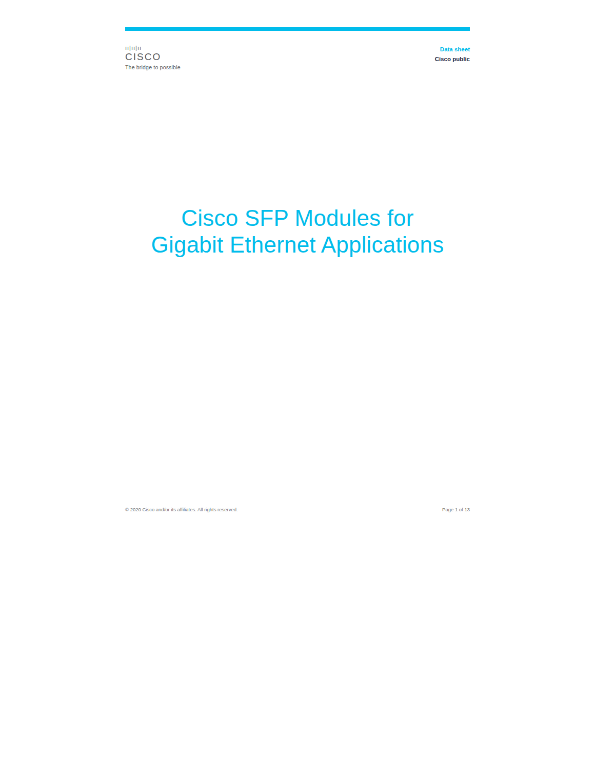ıı|ıı|ıı
CISCO
The bridge to possible
Data sheet
Cisco public
Cisco SFP Modules for
Gigabit Ethernet Applications
© 2020 Cisco and/or its affiliates. All rights reserved.
Page 1 of 13